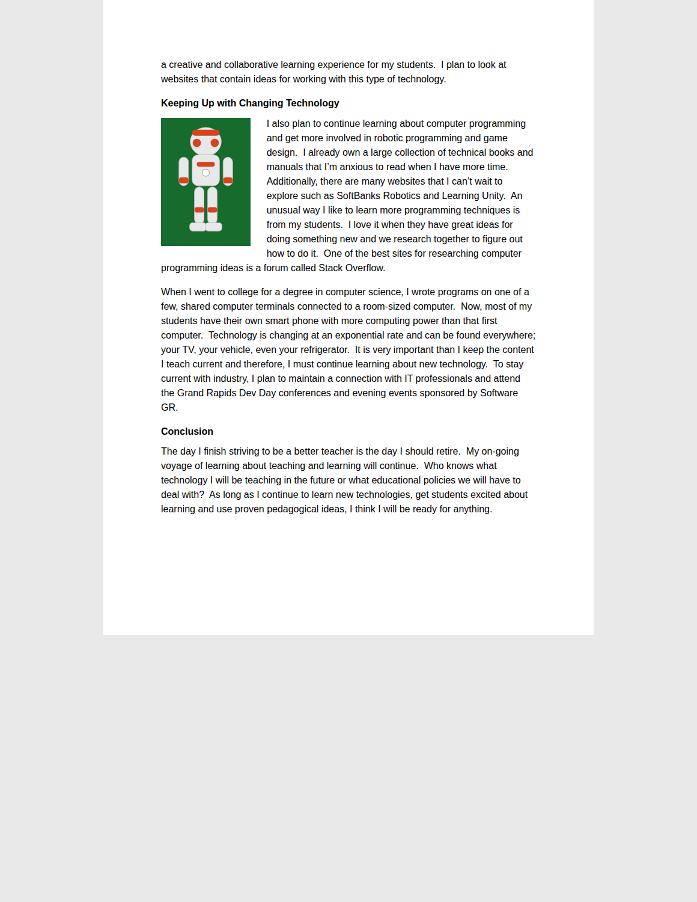a creative and collaborative learning experience for my students. I plan to look at websites that contain ideas for working with this type of technology.
Keeping Up with Changing Technology
I also plan to continue learning about computer programming and get more involved in robotic programming and game design. I already own a large collection of technical books and manuals that I’m anxious to read when I have more time. Additionally, there are many websites that I can’t wait to explore such as SoftBanks Robotics and Learning Unity. An unusual way I like to learn more programming techniques is from my students. I love it when they have great ideas for doing something new and we research together to figure out how to do it. One of the best sites for researching computer programming ideas is a forum called Stack Overflow.
When I went to college for a degree in computer science, I wrote programs on one of a few, shared computer terminals connected to a room-sized computer. Now, most of my students have their own smart phone with more computing power than that first computer. Technology is changing at an exponential rate and can be found everywhere; your TV, your vehicle, even your refrigerator. It is very important than I keep the content I teach current and therefore, I must continue learning about new technology. To stay current with industry, I plan to maintain a connection with IT professionals and attend the Grand Rapids Dev Day conferences and evening events sponsored by Software GR.
Conclusion
The day I finish striving to be a better teacher is the day I should retire. My on-going voyage of learning about teaching and learning will continue. Who knows what technology I will be teaching in the future or what educational policies we will have to deal with? As long as I continue to learn new technologies, get students excited about learning and use proven pedagogical ideas, I think I will be ready for anything.